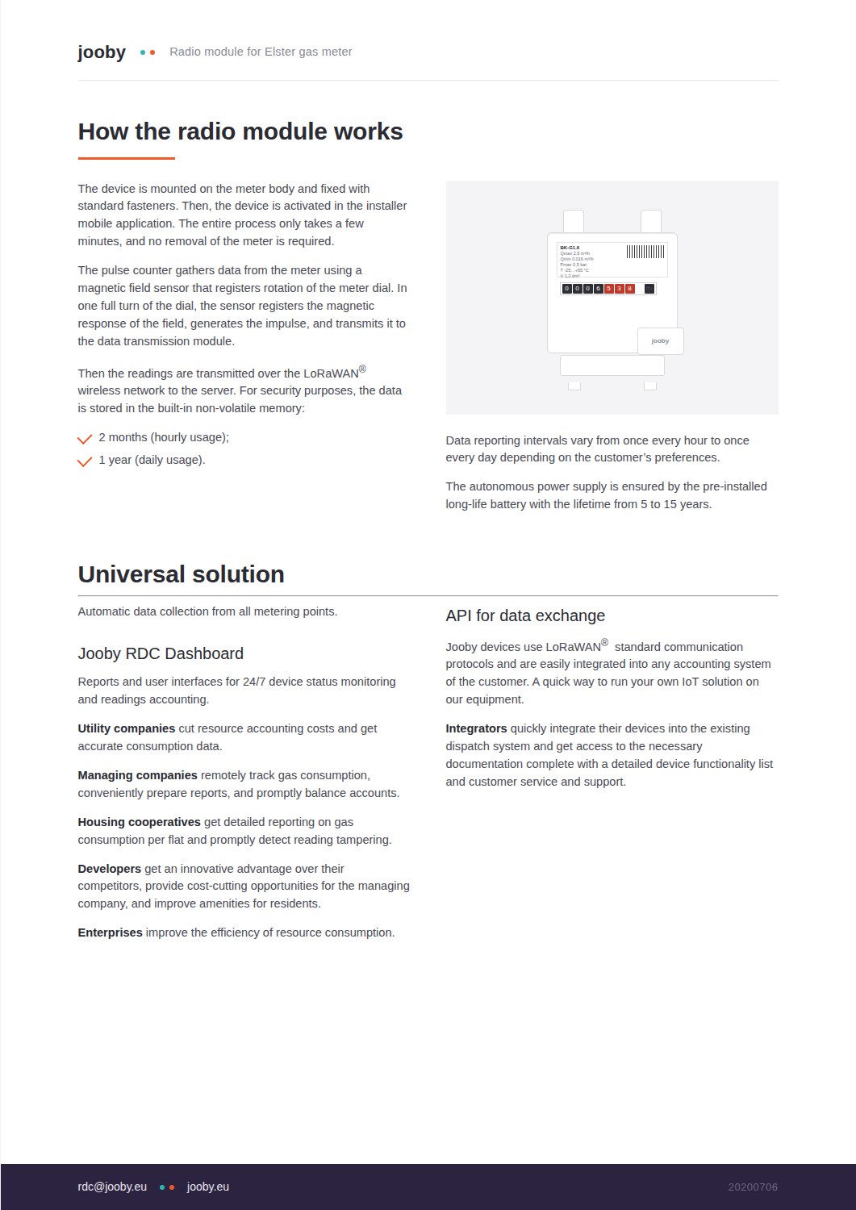jooby Radio module for Elster gas meter
How the radio module works
The device is mounted on the meter body and fixed with standard fasteners. Then, the device is activated in the installer mobile application. The entire process only takes a few minutes, and no removal of the meter is required.
The pulse counter gathers data from the meter using a magnetic field sensor that registers rotation of the meter dial. In one full turn of the dial, the sensor registers the magnetic response of the field, generates the impulse, and transmits it to the data transmission module.
Then the readings are transmitted over the LoRaWAN® wireless network to the server. For security purposes, the data is stored in the built-in non-volatile memory:
2 months (hourly usage);
1 year (daily usage).
BK-G1.6
Qmax 2,5 m³/h
Qmin 0,016 m³/h
Pmax 0,5 bar
T -25…+55 °C
V 1,2 dm³
0006538 m³
jooby
Data reporting intervals vary from once every hour to once every day depending on the customer’s preferences.
The autonomous power supply is ensured by the pre-installed long-life battery with the lifetime from 5 to 15 years.
Universal solution
Automatic data collection from all metering points.
Jooby RDC Dashboard
Reports and user interfaces for 24/7 device status monitoring and readings accounting.
Utility companies cut resource accounting costs and get accurate consumption data.
Managing companies remotely track gas consumption, conveniently prepare reports, and promptly balance accounts.
Housing cooperatives get detailed reporting on gas consumption per flat and promptly detect reading tampering.
Developers get an innovative advantage over their competitors, provide cost-cutting opportunities for the managing company, and improve amenities for residents.
Enterprises improve the efficiency of resource consumption.
API for data exchange
Jooby devices use LoRaWAN® standard communication protocols and are easily integrated into any accounting system of the customer. A quick way to run your own IoT solution on our equipment.
Integrators quickly integrate their devices into the existing dispatch system and get access to the necessary documentation complete with a detailed device functionality list and customer service and support.
rdc@jooby.eu jooby.eu
20200706